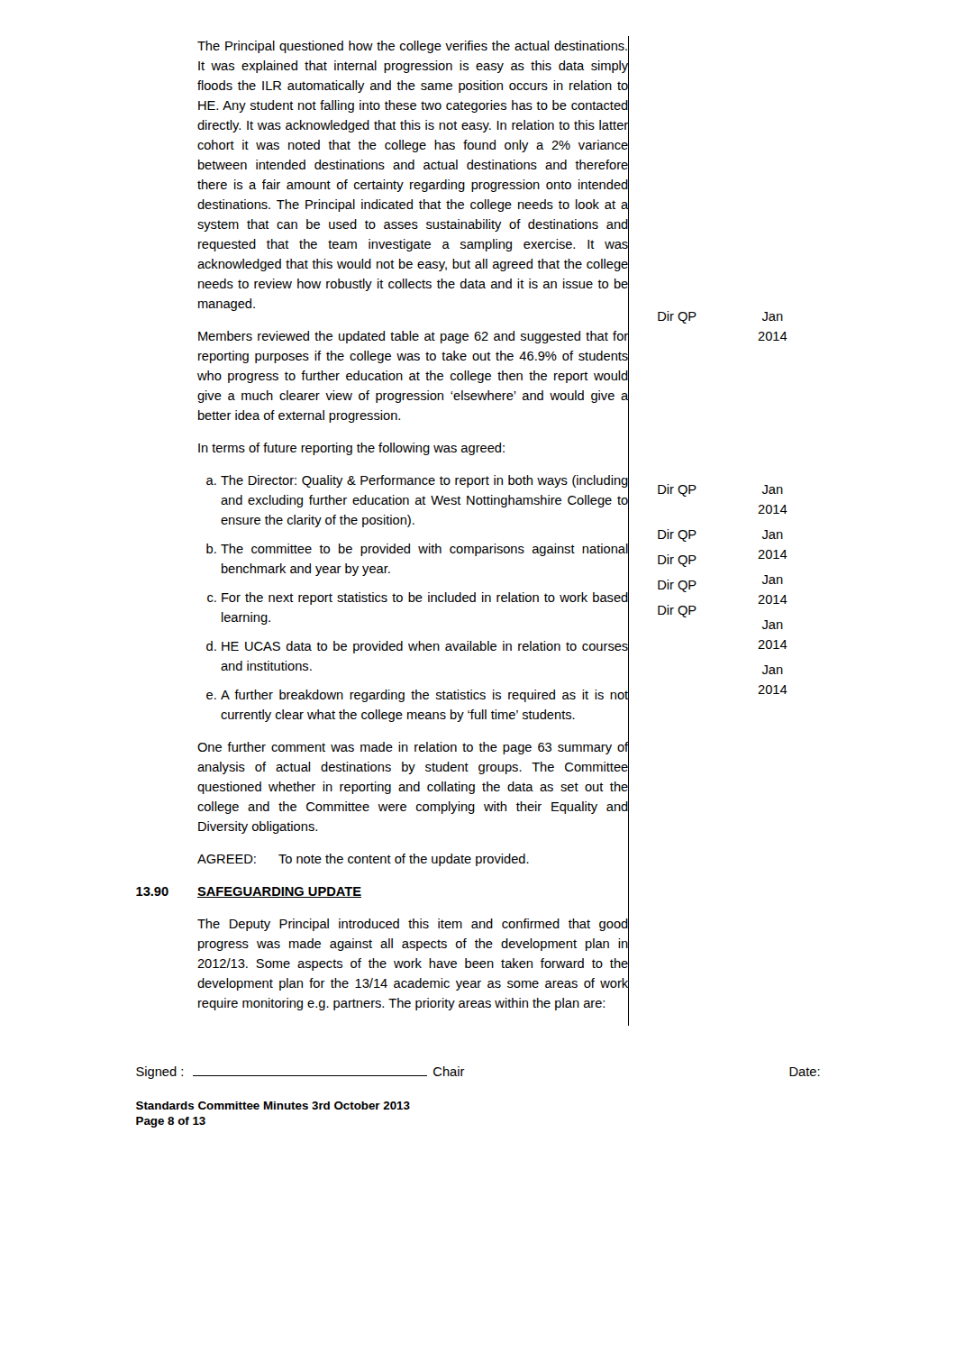| | The Principal questioned how the college verifies the actual destinations. It was explained that internal progression is easy as this data simply floods the ILR automatically and the same position occurs in relation to HE. Any student not falling into these two categories has to be contacted directly. It was acknowledged that this is not easy. In relation to this latter cohort it was noted that the college has found only a 2% variance between intended destinations and actual destinations and therefore there is a fair amount of certainty regarding progression onto intended destinations. The Principal indicated that the college needs to look at a system that can be used to asses sustainability of destinations and requested that the team investigate a sampling exercise. It was acknowledged that this would not be easy, but all agreed that the college needs to review how robustly it collects the data and it is an issue to be managed. Members reviewed the updated table at page 62 and suggested that for reporting purposes if the college was to take out the 46.9% of students who progress to further education at the college then the report would give a much clearer view of progression ‘elsewhere’ and would give a better idea of external progression. In terms of future reporting the following was agreed: The Director: Quality & Performance to report in both ways (including and excluding further education at West Nottinghamshire College to ensure the clarity of the position). The committee to be provided with comparisons against national benchmark and year by year. For the next report statistics to be included in relation to work based learning. HE UCAS data to be provided when available in relation to courses and institutions. A further breakdown regarding the statistics is required as it is not currently clear what the college means by ‘full time’ students. One further comment was made in relation to the page 63 summary of analysis of actual destinations by student groups. The Committee questioned whether in reporting and collating the data as set out the college and the Committee were complying with their Equality and Diversity obligations. AGREED: To note the content of the update provided. | Dir QP Dir QP Dir QP Dir QP Dir QP Dir QP | Jan 2014 Jan 2014 Jan 2014 Jan 2014 Jan 2014 Jan 2014 |
| 13.90 | SAFEGUARDING UPDATE The Deputy Principal introduced this item and confirmed that good progress was made against all aspects of the development plan in 2012/13. Some aspects of the work have been taken forward to the development plan for the 13/14 academic year as some areas of work require monitoring e.g. partners. The priority areas within the plan are: | | |
Signed : Chair Date:
Standards Committee Minutes 3rd October 2013
Page 8 of 13